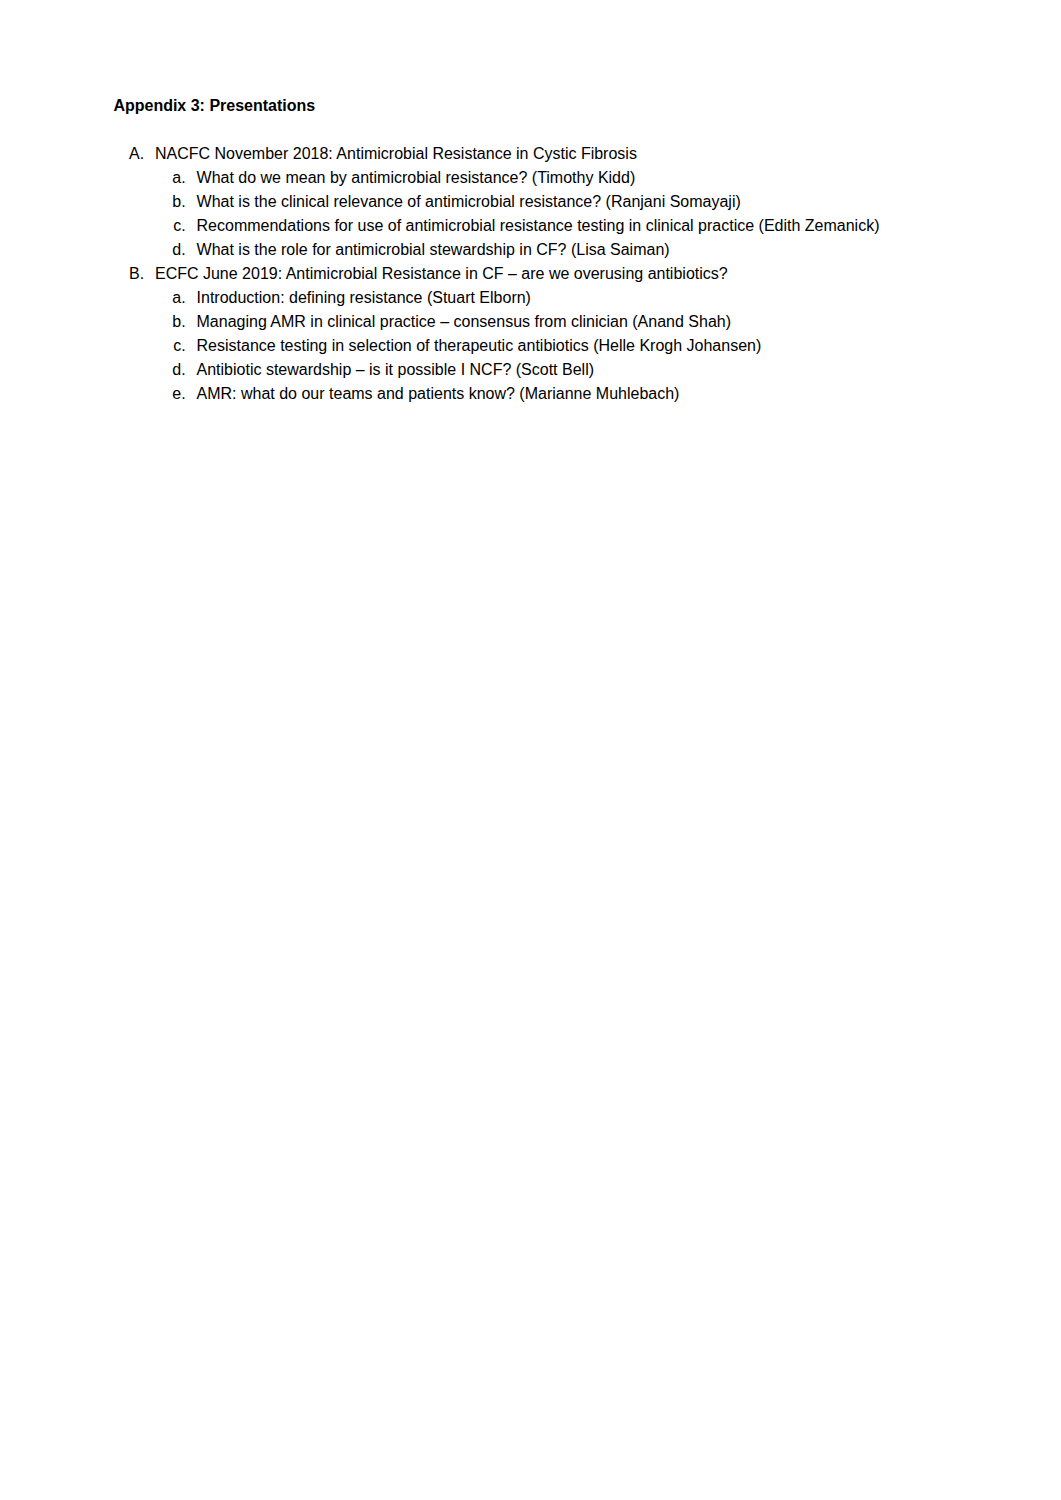Appendix 3: Presentations
NACFC November 2018: Antimicrobial Resistance in Cystic Fibrosis
What do we mean by antimicrobial resistance? (Timothy Kidd)
What is the clinical relevance of antimicrobial resistance? (Ranjani Somayaji)
Recommendations for use of antimicrobial resistance testing in clinical practice (Edith Zemanick)
What is the role for antimicrobial stewardship in CF? (Lisa Saiman)
ECFC June 2019: Antimicrobial Resistance in CF – are we overusing antibiotics?
Introduction: defining resistance (Stuart Elborn)
Managing AMR in clinical practice – consensus from clinician (Anand Shah)
Resistance testing in selection of therapeutic antibiotics (Helle Krogh Johansen)
Antibiotic stewardship – is it possible I NCF? (Scott Bell)
AMR: what do our teams and patients know? (Marianne Muhlebach)